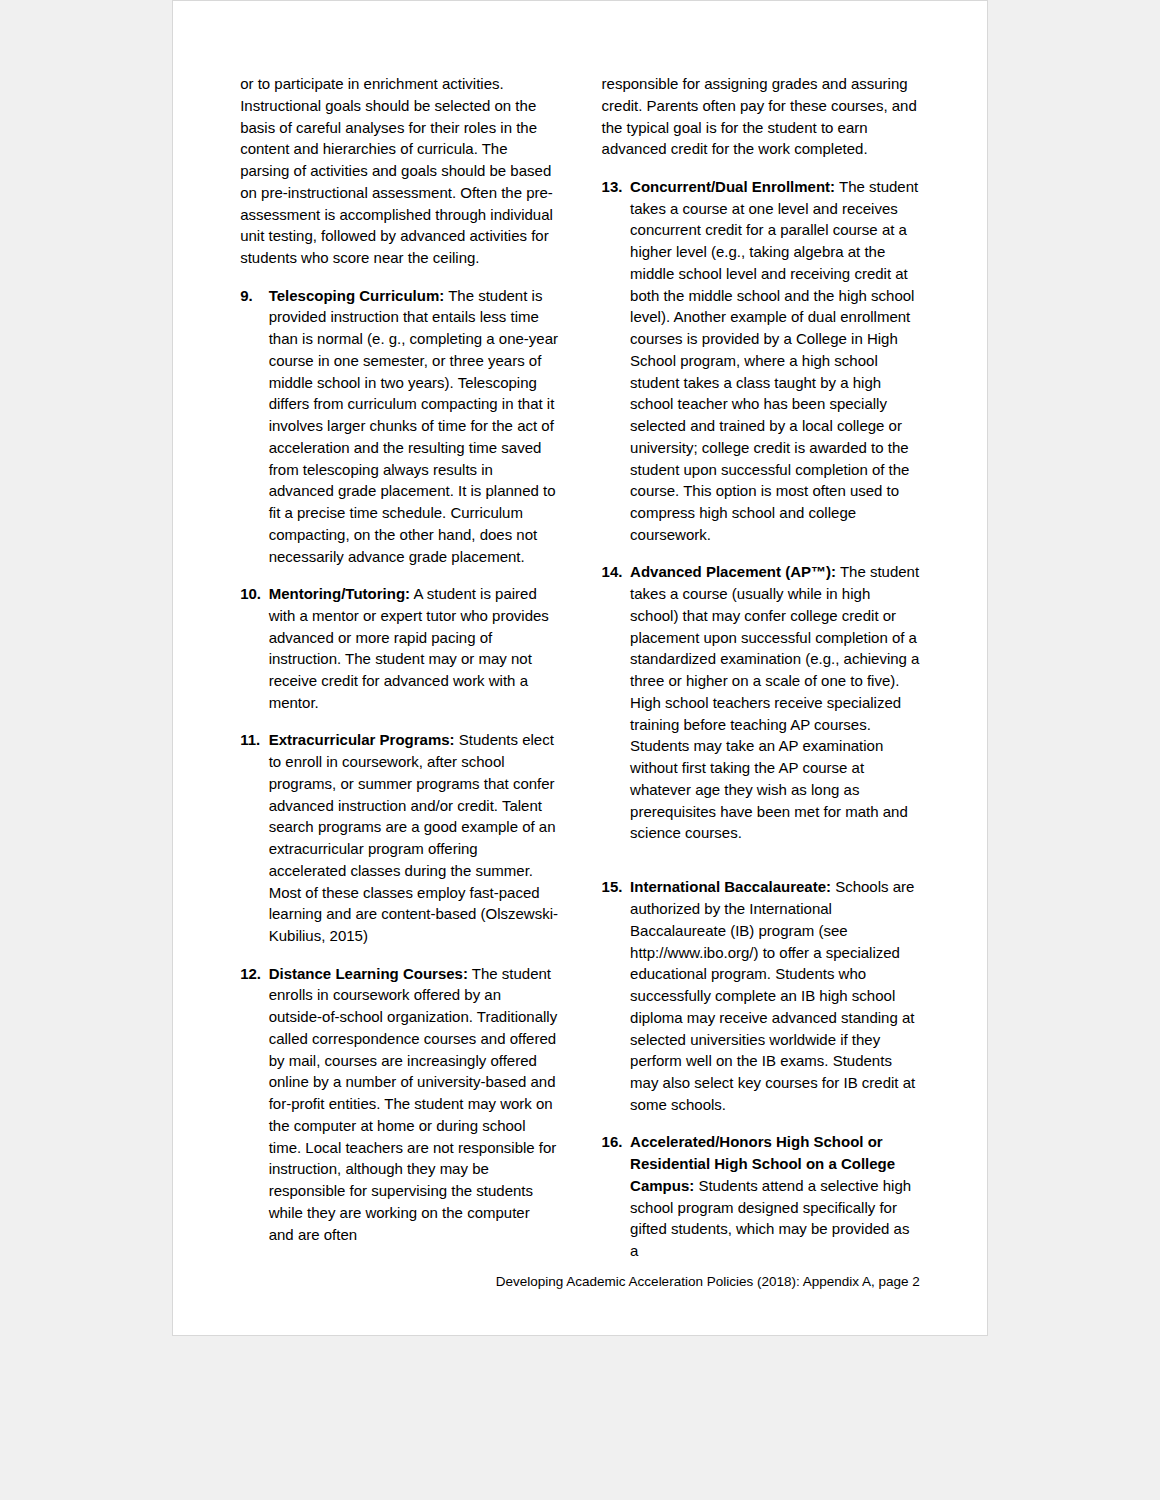or to participate in enrichment activities. Instructional goals should be selected on the basis of careful analyses for their roles in the content and hierarchies of curricula. The parsing of activities and goals should be based on pre-instructional assessment. Often the pre-assessment is accomplished through individual unit testing, followed by advanced activities for students who score near the ceiling.
9.
Telescoping Curriculum: The student is provided instruction that entails less time than is normal (e. g., completing a one-year course in one semester, or three years of middle school in two years). Telescoping differs from curriculum compacting in that it involves larger chunks of time for the act of acceleration and the resulting time saved from telescoping always results in advanced grade placement. It is planned to fit a precise time schedule. Curriculum compacting, on the other hand, does not necessarily advance grade placement.
10.
Mentoring/Tutoring: A student is paired with a mentor or expert tutor who provides advanced or more rapid pacing of instruction. The student may or may not receive credit for advanced work with a mentor.
11.
Extracurricular Programs: Students elect to enroll in coursework, after school programs, or summer programs that confer advanced instruction and/or credit. Talent search programs are a good example of an extracurricular program offering accelerated classes during the summer. Most of these classes employ fast-paced learning and are content-based (Olszewski-Kubilius, 2015)
12.
Distance Learning Courses: The student enrolls in coursework offered by an outside-of-school organization. Traditionally called correspondence courses and offered by mail, courses are increasingly offered online by a number of university-based and for-profit entities. The student may work on the computer at home or during school time. Local teachers are not responsible for instruction, although they may be responsible for supervising the students while they are working on the computer and are often
responsible for assigning grades and assuring credit. Parents often pay for these courses, and the typical goal is for the student to earn advanced credit for the work completed.
13.
Concurrent/Dual Enrollment: The student takes a course at one level and receives concurrent credit for a parallel course at a higher level (e.g., taking algebra at the middle school level and receiving credit at both the middle school and the high school level). Another example of dual enrollment courses is provided by a College in High School program, where a high school student takes a class taught by a high school teacher who has been specially selected and trained by a local college or university; college credit is awarded to the student upon successful completion of the course. This option is most often used to compress high school and college coursework.
14.
Advanced Placement (AP™): The student takes a course (usually while in high school) that may confer college credit or placement upon successful completion of a standardized examination (e.g., achieving a three or higher on a scale of one to five). High school teachers receive specialized training before teaching AP courses. Students may take an AP examination without first taking the AP course at whatever age they wish as long as prerequisites have been met for math and science courses.
15.
International Baccalaureate: Schools are authorized by the International Baccalaureate (IB) program (see http://www.ibo.org/) to offer a specialized educational program. Students who successfully complete an IB high school diploma may receive advanced standing at selected universities worldwide if they perform well on the IB exams. Students may also select key courses for IB credit at some schools.
16.
Accelerated/Honors High School or Residential High School on a College Campus: Students attend a selective high school program designed specifically for gifted students, which may be provided as a
Developing Academic Acceleration Policies (2018): Appendix A, page 2